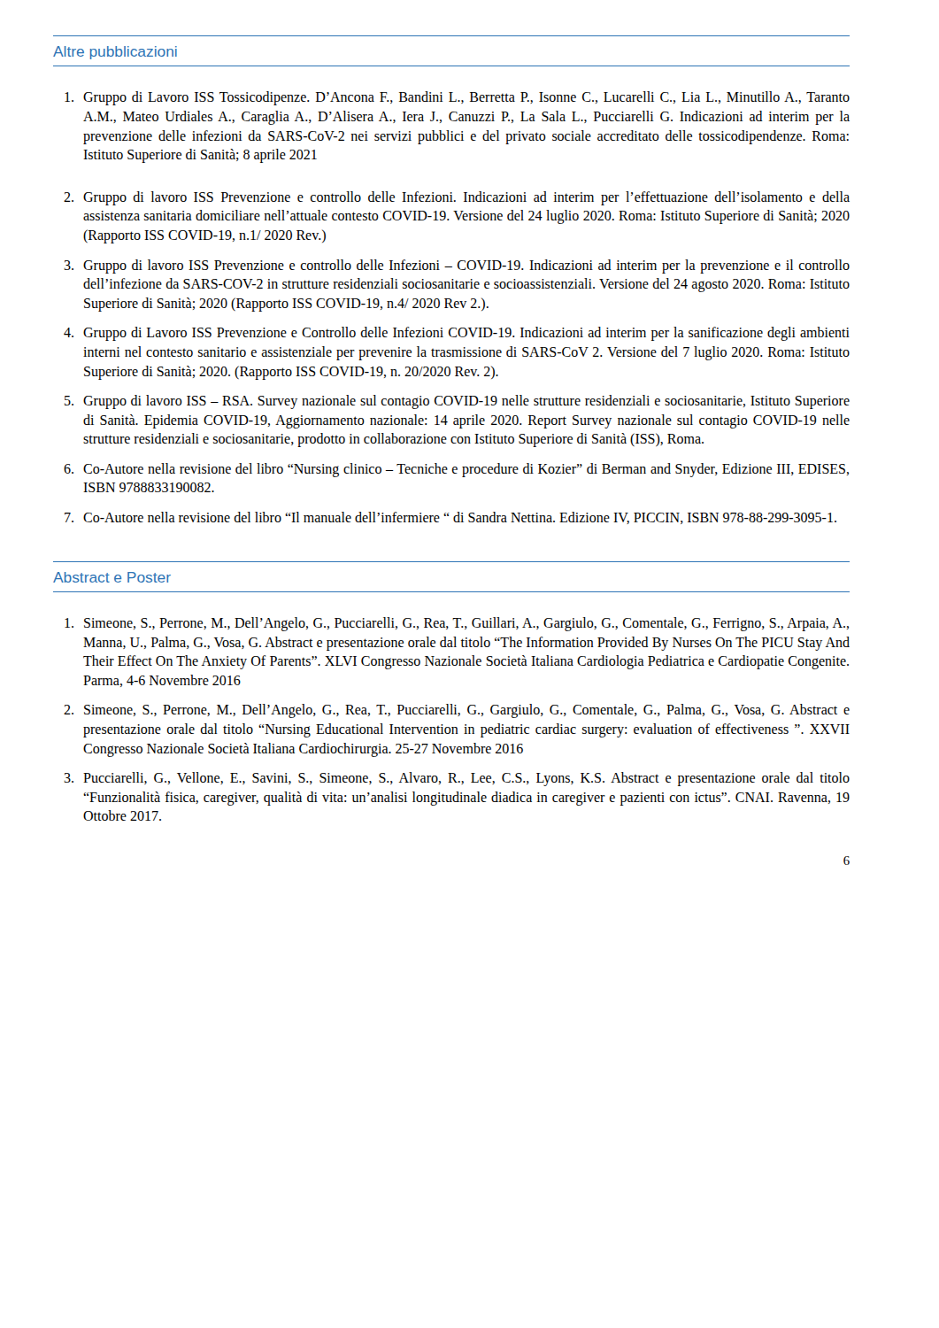Altre pubblicazioni
Gruppo di Lavoro ISS Tossicodipenze. D’Ancona F., Bandini L., Berretta P., Isonne C., Lucarelli C., Lia L., Minutillo A., Taranto A.M., Mateo Urdiales A., Caraglia A., D’Alisera A., Iera J., Canuzzi P., La Sala L., Pucciarelli G. Indicazioni ad interim per la prevenzione delle infezioni da SARS-CoV-2 nei servizi pubblici e del privato sociale accreditato delle tossicodipendenze. Roma: Istituto Superiore di Sanità; 8 aprile 2021
Gruppo di lavoro ISS Prevenzione e controllo delle Infezioni. Indicazioni ad interim per l’effettuazione dell’isolamento e della assistenza sanitaria domiciliare nell’attuale contesto COVID-19. Versione del 24 luglio 2020. Roma: Istituto Superiore di Sanità; 2020 (Rapporto ISS COVID-19, n.1/ 2020 Rev.)
Gruppo di lavoro ISS Prevenzione e controllo delle Infezioni – COVID-19. Indicazioni ad interim per la prevenzione e il controllo dell’infezione da SARS-COV-2 in strutture residenziali sociosanitarie e socioassistenziali. Versione del 24 agosto 2020. Roma: Istituto Superiore di Sanità; 2020 (Rapporto ISS COVID-19, n.4/ 2020 Rev 2.).
Gruppo di Lavoro ISS Prevenzione e Controllo delle Infezioni COVID-19. Indicazioni ad interim per la sanificazione degli ambienti interni nel contesto sanitario e assistenziale per prevenire la trasmissione di SARS-CoV 2. Versione del 7 luglio 2020. Roma: Istituto Superiore di Sanità; 2020. (Rapporto ISS COVID-19, n. 20/2020 Rev. 2).
Gruppo di lavoro ISS – RSA. Survey nazionale sul contagio COVID-19 nelle strutture residenziali e sociosanitarie, Istituto Superiore di Sanità. Epidemia COVID-19, Aggiornamento nazionale: 14 aprile 2020. Report Survey nazionale sul contagio COVID-19 nelle strutture residenziali e sociosanitarie, prodotto in collaborazione con Istituto Superiore di Sanità (ISS), Roma.
Co-Autore nella revisione del libro “Nursing clinico – Tecniche e procedure di Kozier” di Berman and Snyder, Edizione III, EDISES, ISBN 9788833190082.
Co-Autore nella revisione del libro “Il manuale dell’infermiere “ di Sandra Nettina. Edizione IV, PICCIN, ISBN 978-88-299-3095-1.
Abstract e Poster
Simeone, S., Perrone, M., Dell’Angelo, G., Pucciarelli, G., Rea, T., Guillari, A., Gargiulo, G., Comentale, G., Ferrigno, S., Arpaia, A., Manna, U., Palma, G., Vosa, G. Abstract e presentazione orale dal titolo “The Information Provided By Nurses On The PICU Stay And Their Effect On The Anxiety Of Parents”. XLVI Congresso Nazionale Società Italiana Cardiologia Pediatrica e Cardiopatie Congenite. Parma, 4-6 Novembre 2016
Simeone, S., Perrone, M., Dell’Angelo, G., Rea, T., Pucciarelli, G., Gargiulo, G., Comentale, G., Palma, G., Vosa, G. Abstract e presentazione orale dal titolo “Nursing Educational Intervention in pediatric cardiac surgery: evaluation of effectiveness ”. XXVII Congresso Nazionale Società Italiana Cardiochirurgia. 25-27 Novembre 2016
Pucciarelli, G., Vellone, E., Savini, S., Simeone, S., Alvaro, R., Lee, C.S., Lyons, K.S. Abstract e presentazione orale dal titolo “Funzionalità fisica, caregiver, qualità di vita: un’analisi longitudinale diadica in caregiver e pazienti con ictus”. CNAI. Ravenna, 19 Ottobre 2017.
6